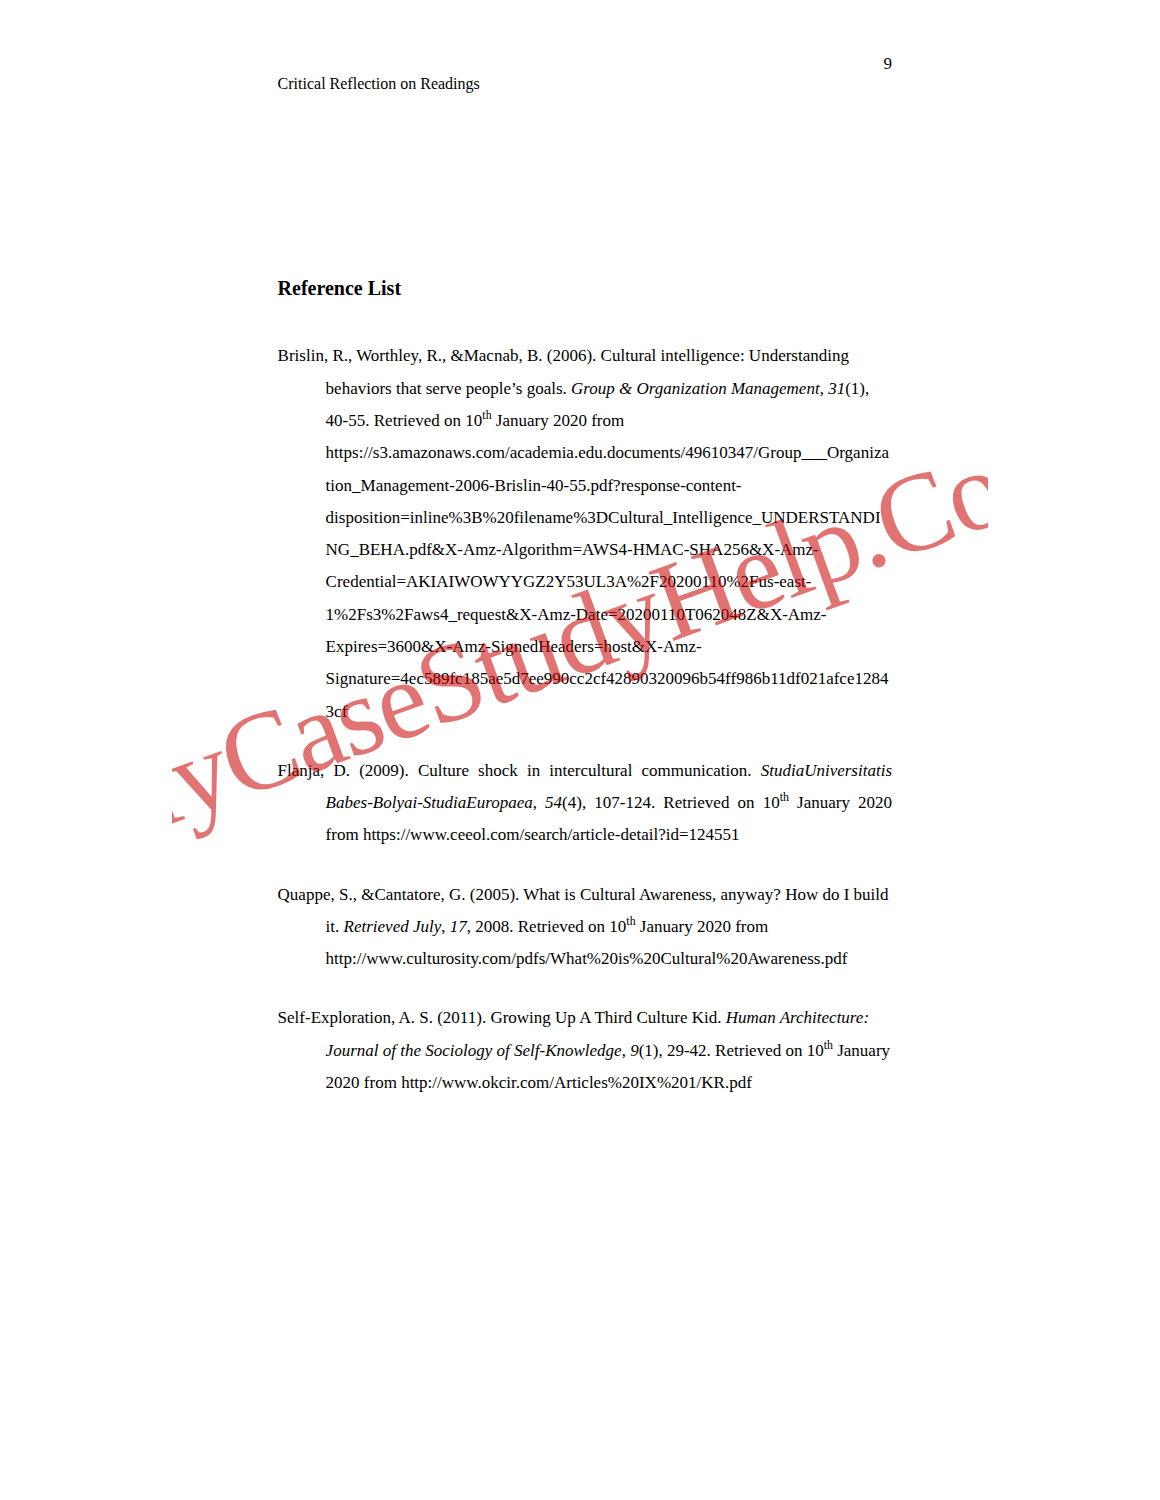9
Critical Reflection on Readings
MyCaseStudyHelp.Com
Reference List
Brislin, R., Worthley, R., &Macnab, B. (2006). Cultural intelligence: Understanding behaviors that serve people’s goals. Group & Organization Management, 31(1), 40-55. Retrieved on 10th January 2020 from https://s3.amazonaws.com/academia.edu.documents/49610347/Group___Organization_Management-2006-Brislin-40-55.pdf?response-content-disposition=inline%3B%20filename%3DCultural_Intelligence_UNDERSTANDING_BEHA.pdf&X-Amz-Algorithm=AWS4-HMAC-SHA256&X-Amz-Credential=AKIAIWOWYYGZ2Y53UL3A%2F20200110%2Fus-east-1%2Fs3%2Faws4_request&X-Amz-Date=20200110T062048Z&X-Amz-Expires=3600&X-Amz-SignedHeaders=host&X-Amz-Signature=4ec589fc185ae5d7ee990cc2cf42890320096b54ff986b11df021afce12843cf
Flanja, D. (2009). Culture shock in intercultural communication. StudiaUniversitatis Babes-Bolyai-StudiaEuropaea, 54(4), 107-124. Retrieved on 10th January 2020 from https://www.ceeol.com/search/article-detail?id=124551
Quappe, S., &Cantatore, G. (2005). What is Cultural Awareness, anyway? How do I build it. Retrieved July, 17, 2008. Retrieved on 10th January 2020 from http://www.culturosity.com/pdfs/What%20is%20Cultural%20Awareness.pdf
Self-Exploration, A. S. (2011). Growing Up A Third Culture Kid. Human Architecture: Journal of the Sociology of Self-Knowledge, 9(1), 29-42. Retrieved on 10th January 2020 from http://www.okcir.com/Articles%20IX%201/KR.pdf